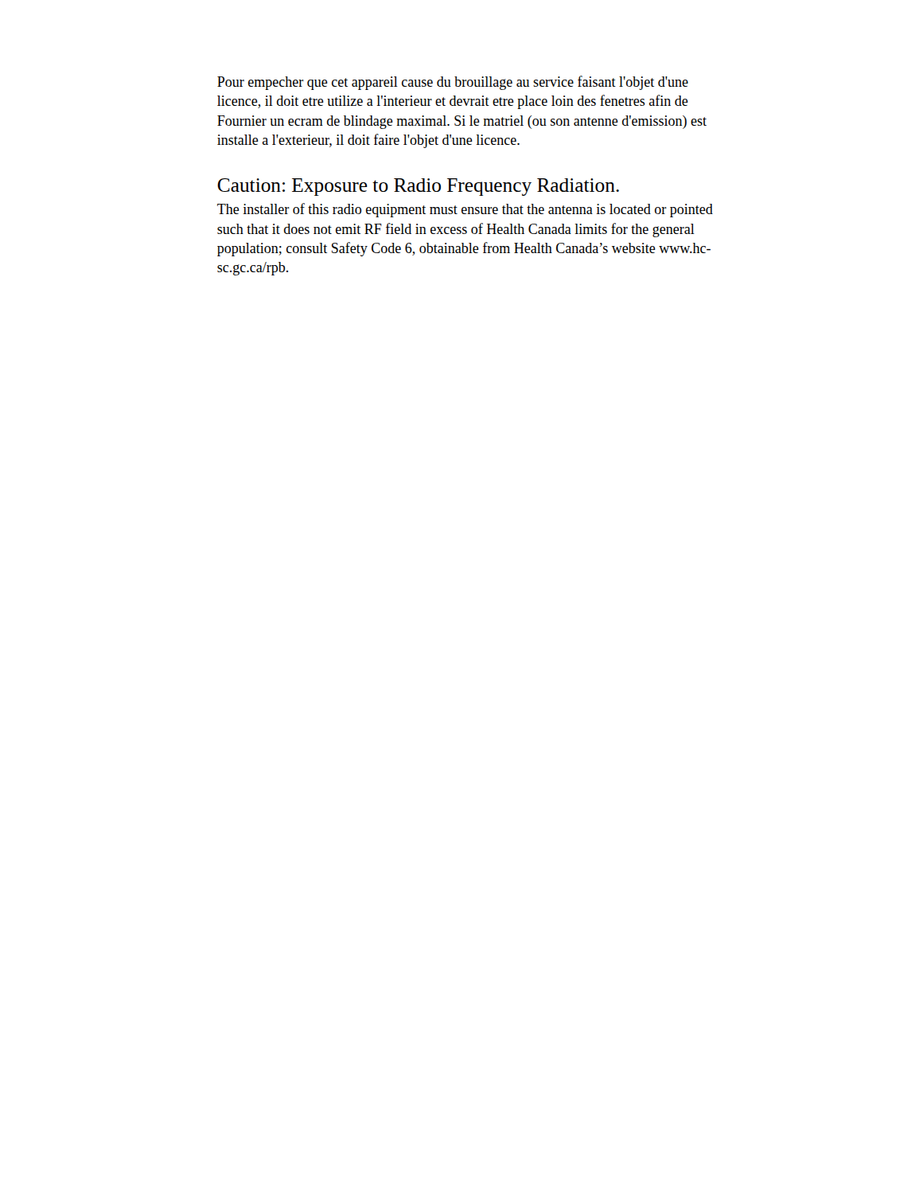Pour empecher que cet appareil cause du brouillage au service faisant l'objet d'une licence, il doit etre utilize a l'interieur et devrait etre place loin des fenetres afin de Fournier un ecram de blindage maximal. Si le matriel (ou son antenne d'emission) est installe a l'exterieur, il doit faire l'objet d'une licence.
Caution: Exposure to Radio Frequency Radiation.
The installer of this radio equipment must ensure that the antenna is located or pointed such that it does not emit RF field in excess of Health Canada limits for the general population; consult Safety Code 6, obtainable from Health Canada’s website www.hc-sc.gc.ca/rpb.